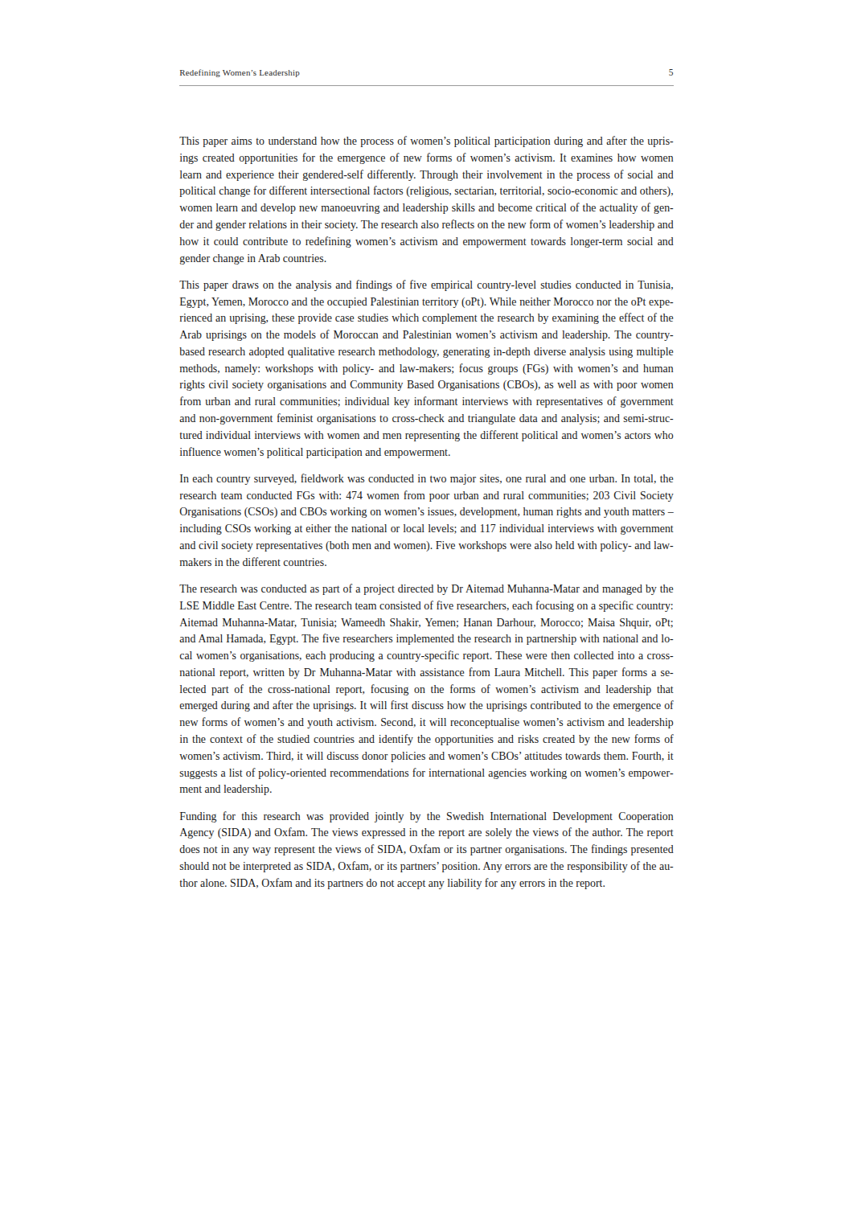Redefining Women’s Leadership 5
This paper aims to understand how the process of women’s political participation during and after the uprisings created opportunities for the emergence of new forms of women’s activism. It examines how women learn and experience their gendered-self differently. Through their involvement in the process of social and political change for different intersectional factors (religious, sectarian, territorial, socio-economic and others), women learn and develop new manoeuvring and leadership skills and become critical of the actuality of gender and gender relations in their society. The research also reflects on the new form of women’s leadership and how it could contribute to redefining women’s activism and empowerment towards longer-term social and gender change in Arab countries.
This paper draws on the analysis and findings of five empirical country-level studies conducted in Tunisia, Egypt, Yemen, Morocco and the occupied Palestinian territory (oPt). While neither Morocco nor the oPt experienced an uprising, these provide case studies which complement the research by examining the effect of the Arab uprisings on the models of Moroccan and Palestinian women’s activism and leadership. The country-based research adopted qualitative research methodology, generating in-depth diverse analysis using multiple methods, namely: workshops with policy- and law-makers; focus groups (FGs) with women’s and human rights civil society organisations and Community Based Organisations (CBOs), as well as with poor women from urban and rural communities; individual key informant interviews with representatives of government and non-government feminist organisations to cross-check and triangulate data and analysis; and semi-structured individual interviews with women and men representing the different political and women’s actors who influence women’s political participation and empowerment.
In each country surveyed, fieldwork was conducted in two major sites, one rural and one urban. In total, the research team conducted FGs with: 474 women from poor urban and rural communities; 203 Civil Society Organisations (CSOs) and CBOs working on women’s issues, development, human rights and youth matters – including CSOs working at either the national or local levels; and 117 individual interviews with government and civil society representatives (both men and women). Five workshops were also held with policy- and law-makers in the different countries.
The research was conducted as part of a project directed by Dr Aitemad Muhanna-Matar and managed by the LSE Middle East Centre. The research team consisted of five researchers, each focusing on a specific country: Aitemad Muhanna-Matar, Tunisia; Wameedh Shakir, Yemen; Hanan Darhour, Morocco; Maisa Shquir, oPt; and Amal Hamada, Egypt. The five researchers implemented the research in partnership with national and local women’s organisations, each producing a country-specific report. These were then collected into a cross-national report, written by Dr Muhanna-Matar with assistance from Laura Mitchell. This paper forms a selected part of the cross-national report, focusing on the forms of women’s activism and leadership that emerged during and after the uprisings. It will first discuss how the uprisings contributed to the emergence of new forms of women’s and youth activism. Second, it will reconceptualise women’s activism and leadership in the context of the studied countries and identify the opportunities and risks created by the new forms of women’s activism. Third, it will discuss donor policies and women’s CBOs’ attitudes towards them. Fourth, it suggests a list of policy-oriented recommendations for international agencies working on women’s empowerment and leadership.
Funding for this research was provided jointly by the Swedish International Development Cooperation Agency (SIDA) and Oxfam. The views expressed in the report are solely the views of the author. The report does not in any way represent the views of SIDA, Oxfam or its partner organisations. The findings presented should not be interpreted as SIDA, Oxfam, or its partners’ position. Any errors are the responsibility of the author alone. SIDA, Oxfam and its partners do not accept any liability for any errors in the report.